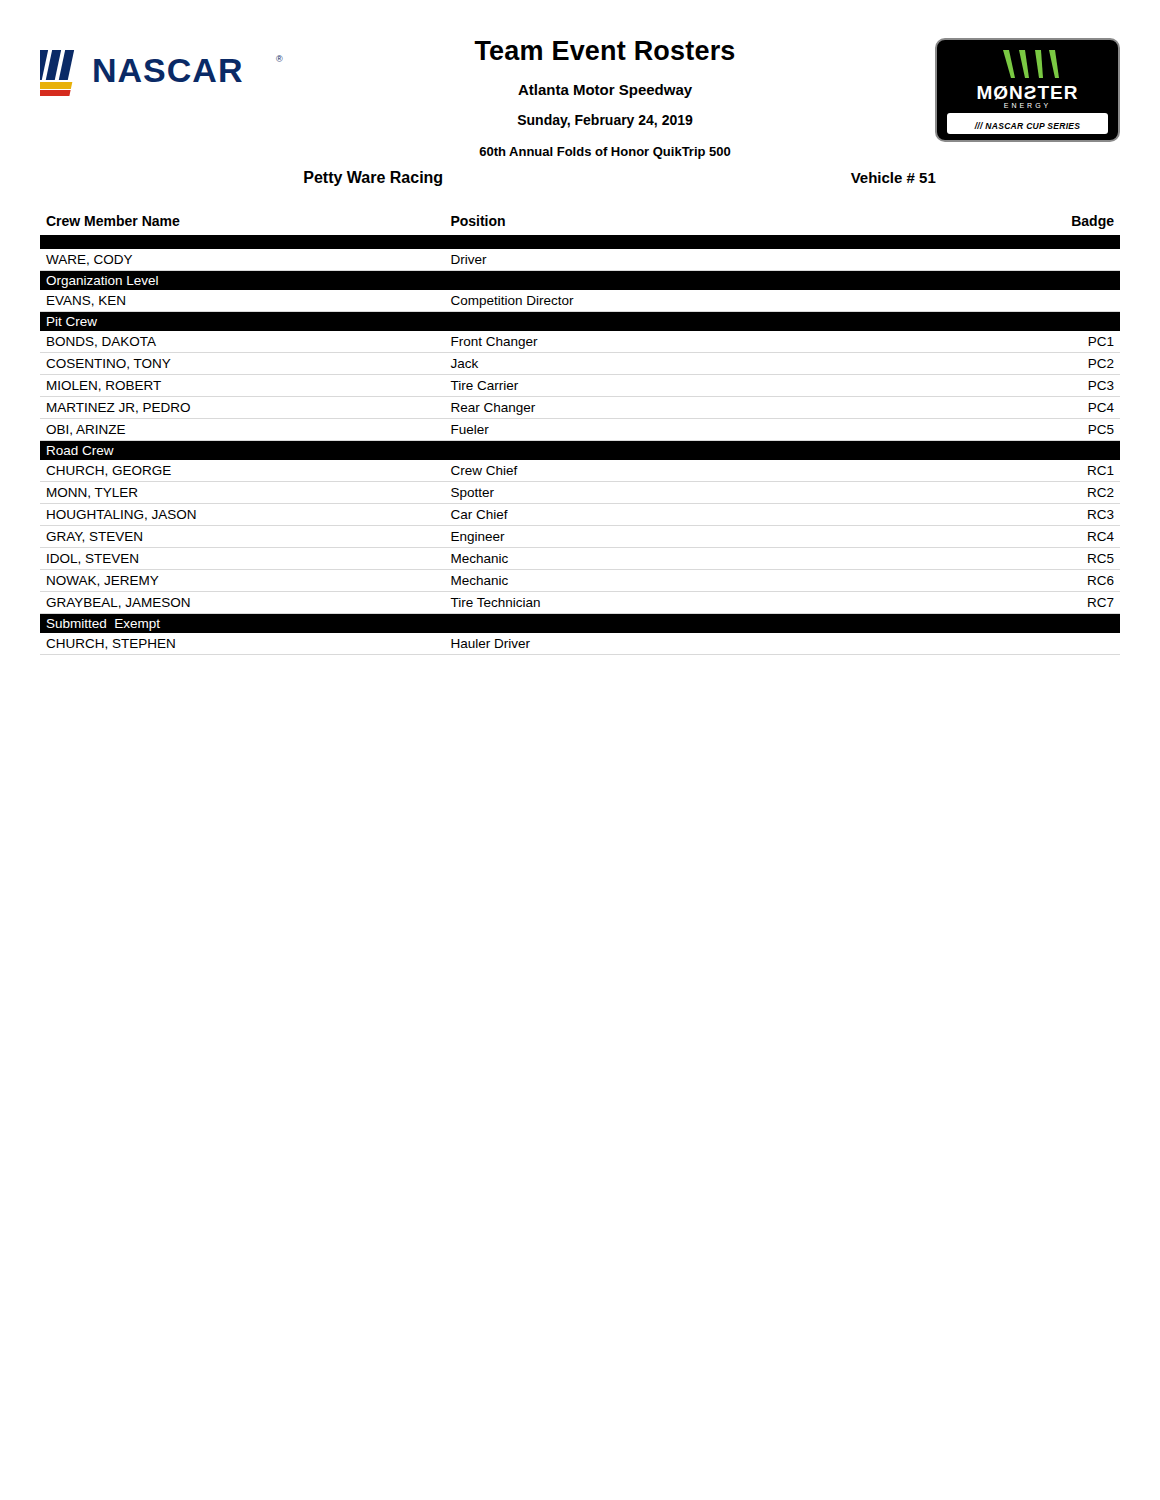NASCAR ®
Team Event Rosters
Atlanta Motor Speedway
Sunday, February 24, 2019
60th Annual Folds of Honor QuikTrip 500
MØNƧTER
ENERGY
/// NASCAR CUP SERIES
Petty Ware Racing
Vehicle # 51
| Crew Member Name | Position | Badge |
| --- | --- | --- |
| WARE, CODY | Driver | |
| Organization Level |
| EVANS, KEN | Competition Director | |
| Pit Crew |
| BONDS, DAKOTA | Front Changer | PC1 |
| COSENTINO, TONY | Jack | PC2 |
| MIOLEN, ROBERT | Tire Carrier | PC3 |
| MARTINEZ JR, PEDRO | Rear Changer | PC4 |
| OBI, ARINZE | Fueler | PC5 |
| Road Crew |
| CHURCH, GEORGE | Crew Chief | RC1 |
| MONN, TYLER | Spotter | RC2 |
| HOUGHTALING, JASON | Car Chief | RC3 |
| GRAY, STEVEN | Engineer | RC4 |
| IDOL, STEVEN | Mechanic | RC5 |
| NOWAK, JEREMY | Mechanic | RC6 |
| GRAYBEAL, JAMESON | Tire Technician | RC7 |
| Submitted Exempt |
| CHURCH, STEPHEN | Hauler Driver | |